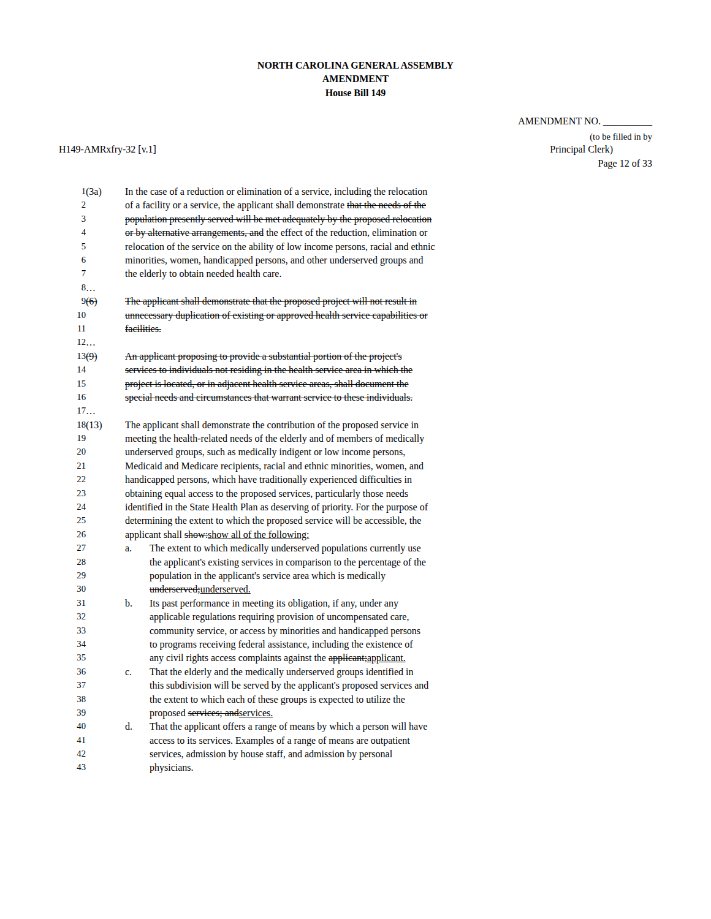NORTH CAROLINA GENERAL ASSEMBLY
AMENDMENT
House Bill 149
AMENDMENT NO. __________
(to be filled in by
H149-AMRxfry-32 [v.1]
Principal Clerk)
Page 12 of 33
| 1 | (3a) | In the case of a reduction or elimination of a service, including the relocation |
| 2 | | of a facility or a service, the applicant shall demonstrate that the needs of the |
| 3 | | population presently served will be met adequately by the proposed relocation |
| 4 | | or by alternative arrangements, and the effect of the reduction, elimination or |
| 5 | | relocation of the service on the ability of low income persons, racial and ethnic |
| 6 | | minorities, women, handicapped persons, and other underserved groups and |
| 7 | | the elderly to obtain needed health care. |
| 8 | … | |
| 9 | (6) | The applicant shall demonstrate that the proposed project will not result in |
| 10 | | unnecessary duplication of existing or approved health service capabilities or |
| 11 | | facilities. |
| 12 | … | |
| 13 | (9) | An applicant proposing to provide a substantial portion of the project's |
| 14 | | services to individuals not residing in the health service area in which the |
| 15 | | project is located, or in adjacent health service areas, shall document the |
| 16 | | special needs and circumstances that warrant service to these individuals. |
| 17 | … | |
| 18 | (13) | The applicant shall demonstrate the contribution of the proposed service in |
| 19 | | meeting the health-related needs of the elderly and of members of medically |
| 20 | | underserved groups, such as medically indigent or low income persons, |
| 21 | | Medicaid and Medicare recipients, racial and ethnic minorities, women, and |
| 22 | | handicapped persons, which have traditionally experienced difficulties in |
| 23 | | obtaining equal access to the proposed services, particularly those needs |
| 24 | | identified in the State Health Plan as deserving of priority. For the purpose of |
| 25 | | determining the extent to which the proposed service will be accessible, the |
| 26 | | applicant shall show: show all of the following: |
| 27 | | / a. / The extent to which medically underserved populations currently use / |
| 28 | | / / the applicant's existing services in comparison to the percentage of the / |
| 29 | | / / population in the applicant's service area which is medically / |
| 30 | | / / underserved; underserved. / |
| 31 | | / b. / Its past performance in meeting its obligation, if any, under any / |
| 32 | | / / applicable regulations requiring provision of uncompensated care, / |
| 33 | | / / community service, or access by minorities and handicapped persons / |
| 34 | | / / to programs receiving federal assistance, including the existence of / |
| 35 | | / / any civil rights access complaints against the applicant; applicant. / |
| 36 | | / c. / That the elderly and the medically underserved groups identified in / |
| 37 | | / / this subdivision will be served by the applicant's proposed services and / |
| 38 | | / / the extent to which each of these groups is expected to utilize the / |
| 39 | | / / proposed services; and services. / |
| 40 | | / d. / That the applicant offers a range of means by which a person will have / |
| 41 | | / / access to its services. Examples of a range of means are outpatient / |
| 42 | | / / services, admission by house staff, and admission by personal / |
| 43 | | / / physicians. / |